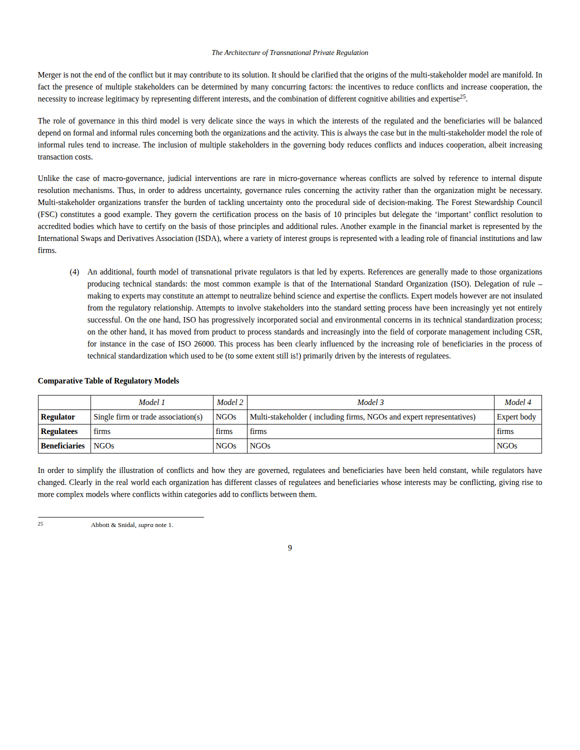The Architecture of Transnational Private Regulation
Merger is not the end of the conflict but it may contribute to its solution. It should be clarified that the origins of the multi-stakeholder model are manifold. In fact the presence of multiple stakeholders can be determined by many concurring factors: the incentives to reduce conflicts and increase cooperation, the necessity to increase legitimacy by representing different interests, and the combination of different cognitive abilities and expertise25.
The role of governance in this third model is very delicate since the ways in which the interests of the regulated and the beneficiaries will be balanced depend on formal and informal rules concerning both the organizations and the activity. This is always the case but in the multi-stakeholder model the role of informal rules tend to increase. The inclusion of multiple stakeholders in the governing body reduces conflicts and induces cooperation, albeit increasing transaction costs.
Unlike the case of macro-governance, judicial interventions are rare in micro-governance whereas conflicts are solved by reference to internal dispute resolution mechanisms. Thus, in order to address uncertainty, governance rules concerning the activity rather than the organization might be necessary. Multi-stakeholder organizations transfer the burden of tackling uncertainty onto the procedural side of decision-making. The Forest Stewardship Council (FSC) constitutes a good example. They govern the certification process on the basis of 10 principles but delegate the ‘important’ conflict resolution to accredited bodies which have to certify on the basis of those principles and additional rules. Another example in the financial market is represented by the International Swaps and Derivatives Association (ISDA), where a variety of interest groups is represented with a leading role of financial institutions and law firms.
(4) An additional, fourth model of transnational private regulators is that led by experts. References are generally made to those organizations producing technical standards: the most common example is that of the International Standard Organization (ISO). Delegation of rule –making to experts may constitute an attempt to neutralize behind science and expertise the conflicts. Expert models however are not insulated from the regulatory relationship. Attempts to involve stakeholders into the standard setting process have been increasingly yet not entirely successful. On the one hand, ISO has progressively incorporated social and environmental concerns in its technical standardization process; on the other hand, it has moved from product to process standards and increasingly into the field of corporate management including CSR, for instance in the case of ISO 26000. This process has been clearly influenced by the increasing role of beneficiaries in the process of technical standardization which used to be (to some extent still is!) primarily driven by the interests of regulatees.
Comparative Table of Regulatory Models
| | Model 1 | Model 2 | Model 3 | Model 4 |
| --- | --- | --- | --- | --- |
| Regulator | Single firm or trade association(s) | NGOs | Multi-stakeholder ( including firms, NGOs and expert representatives) | Expert body |
| Regulatees | firms | firms | firms | firms |
| Beneficiaries | NGOs | NGOs | NGOs | NGOs |
In order to simplify the illustration of conflicts and how they are governed, regulatees and beneficiaries have been held constant, while regulators have changed. Clearly in the real world each organization has different classes of regulatees and beneficiaries whose interests may be conflicting, giving rise to more complex models where conflicts within categories add to conflicts between them.
25 Abbott & Snidal, supra note 1.
9